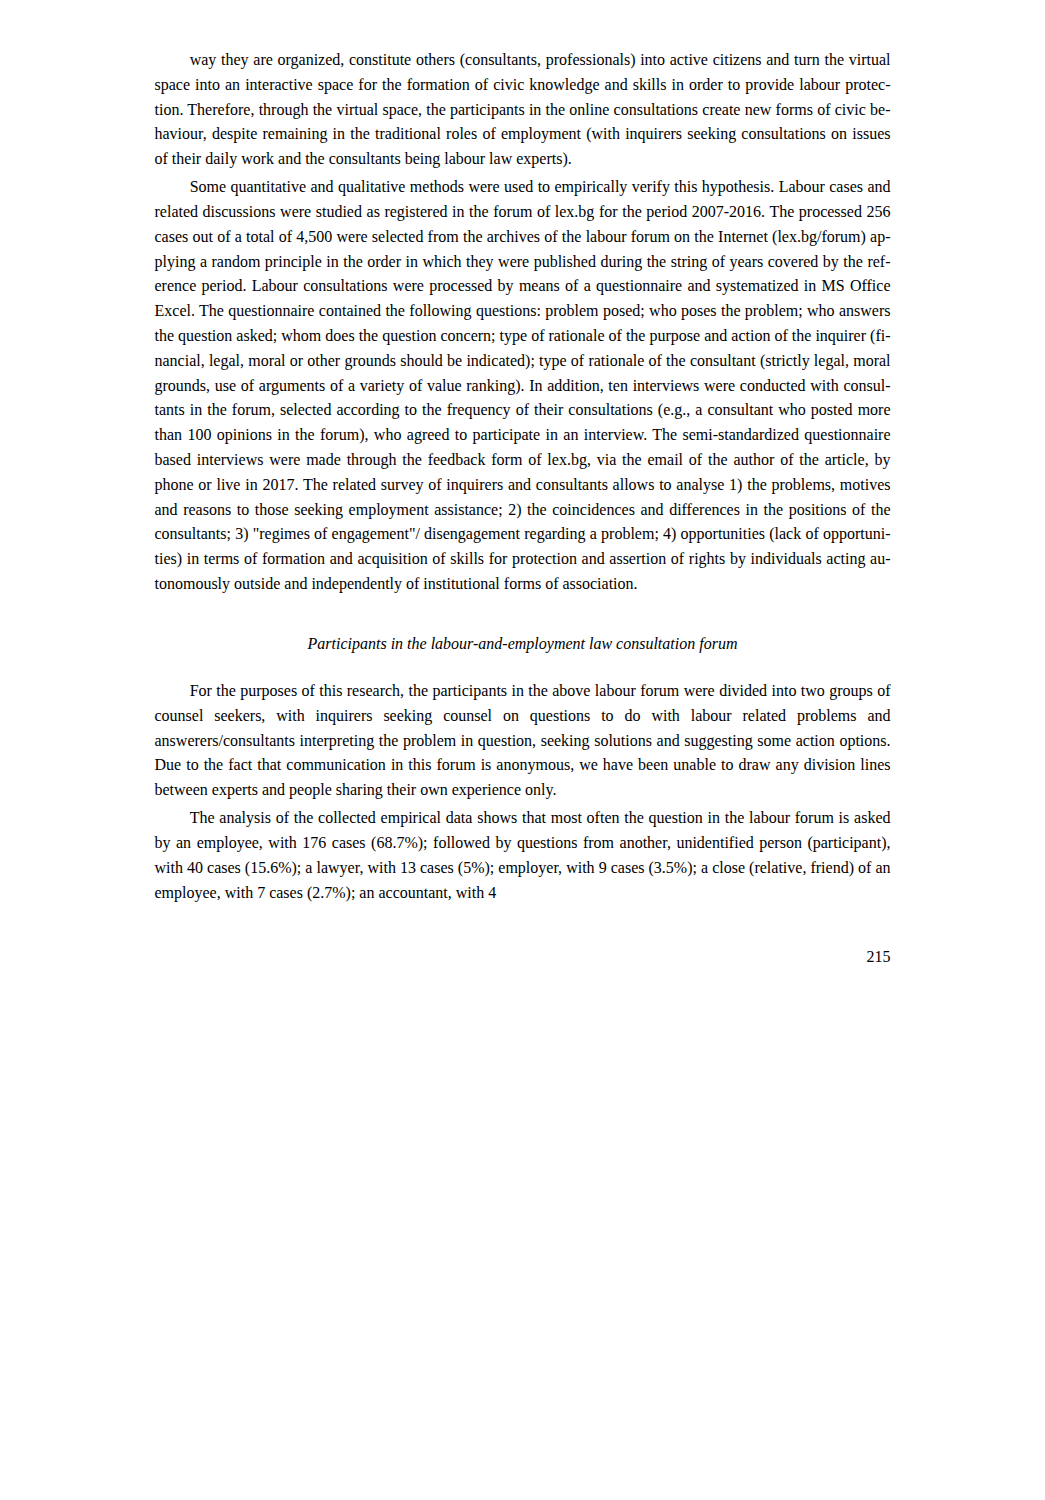way they are organized, constitute others (consultants, professionals) into active citizens and turn the virtual space into an interactive space for the formation of civic knowledge and skills in order to provide labour protection. Therefore, through the virtual space, the participants in the online consultations create new forms of civic behaviour, despite remaining in the traditional roles of employment (with inquirers seeking consultations on issues of their daily work and the consultants being labour law experts).
Some quantitative and qualitative methods were used to empirically verify this hypothesis. Labour cases and related discussions were studied as registered in the forum of lex.bg for the period 2007-2016. The processed 256 cases out of a total of 4,500 were selected from the archives of the labour forum on the Internet (lex.bg/forum) applying a random principle in the order in which they were published during the string of years covered by the reference period. Labour consultations were processed by means of a questionnaire and systematized in MS Office Excel. The questionnaire contained the following questions: problem posed; who poses the problem; who answers the question asked; whom does the question concern; type of rationale of the purpose and action of the inquirer (financial, legal, moral or other grounds should be indicated); type of rationale of the consultant (strictly legal, moral grounds, use of arguments of a variety of value ranking). In addition, ten interviews were conducted with consultants in the forum, selected according to the frequency of their consultations (e.g., a consultant who posted more than 100 opinions in the forum), who agreed to participate in an interview. The semi-standardized questionnaire based interviews were made through the feedback form of lex.bg, via the email of the author of the article, by phone or live in 2017. The related survey of inquirers and consultants allows to analyse 1) the problems, motives and reasons to those seeking employment assistance; 2) the coincidences and differences in the positions of the consultants; 3) "regimes of engagement"/ disengagement regarding a problem; 4) opportunities (lack of opportunities) in terms of formation and acquisition of skills for protection and assertion of rights by individuals acting autonomously outside and independently of institutional forms of association.
Participants in the labour-and-employment law consultation forum
For the purposes of this research, the participants in the above labour forum were divided into two groups of counsel seekers, with inquirers seeking counsel on questions to do with labour related problems and answerers/consultants interpreting the problem in question, seeking solutions and suggesting some action options. Due to the fact that communication in this forum is anonymous, we have been unable to draw any division lines between experts and people sharing their own experience only.
The analysis of the collected empirical data shows that most often the question in the labour forum is asked by an employee, with 176 cases (68.7%); followed by questions from another, unidentified person (participant), with 40 cases (15.6%); a lawyer, with 13 cases (5%); employer, with 9 cases (3.5%); a close (relative, friend) of an employee, with 7 cases (2.7%); an accountant, with 4
215